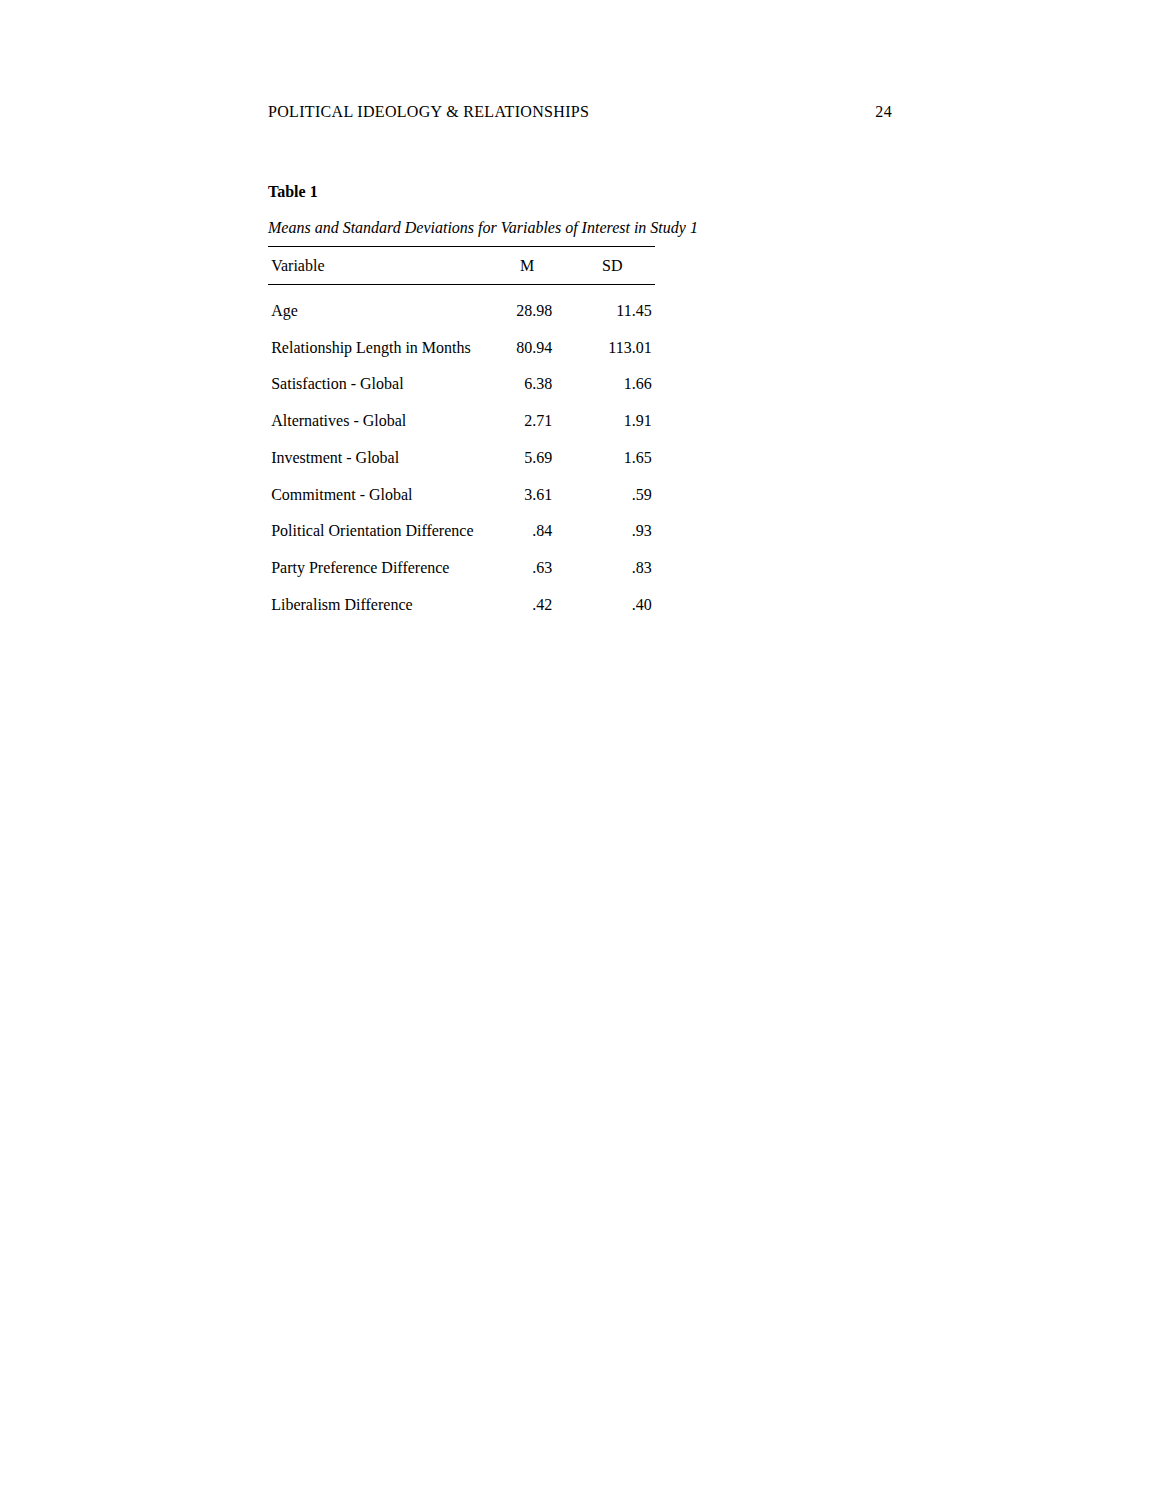Political Ideology & Relationships 24
Table 1
Means and Standard Deviations for Variables of Interest in Study 1
| Variable | M | SD |
| --- | --- | --- |
| Age | 28.98 | 11.45 |
| Relationship Length in Months | 80.94 | 113.01 |
| Satisfaction - Global | 6.38 | 1.66 |
| Alternatives - Global | 2.71 | 1.91 |
| Investment - Global | 5.69 | 1.65 |
| Commitment - Global | 3.61 | .59 |
| Political Orientation Difference | .84 | .93 |
| Party Preference Difference | .63 | .83 |
| Liberalism Difference | .42 | .40 |